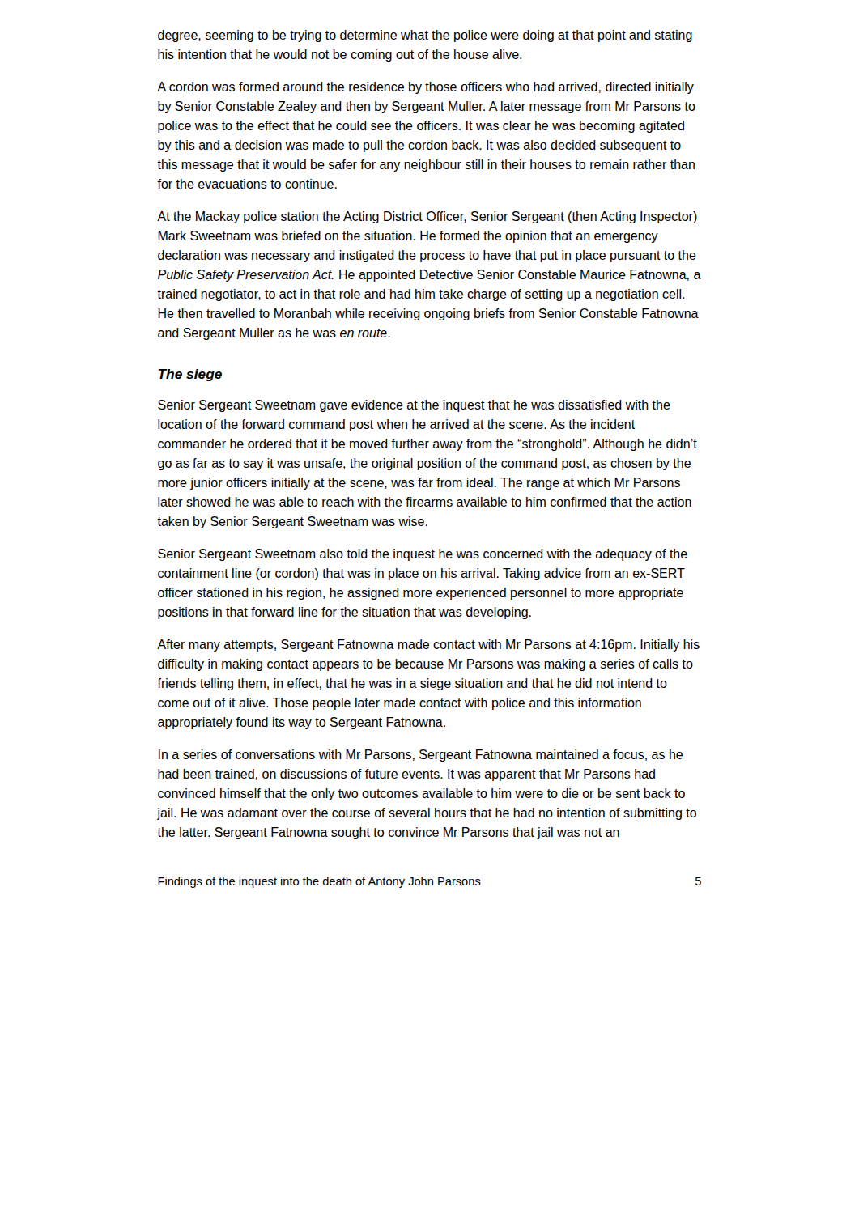degree, seeming to be trying to determine what the police were doing at that point and stating his intention that he would not be coming out of the house alive.
A cordon was formed around the residence by those officers who had arrived, directed initially by Senior Constable Zealey and then by Sergeant Muller. A later message from Mr Parsons to police was to the effect that he could see the officers. It was clear he was becoming agitated by this and a decision was made to pull the cordon back. It was also decided subsequent to this message that it would be safer for any neighbour still in their houses to remain rather than for the evacuations to continue.
At the Mackay police station the Acting District Officer, Senior Sergeant (then Acting Inspector) Mark Sweetnam was briefed on the situation. He formed the opinion that an emergency declaration was necessary and instigated the process to have that put in place pursuant to the Public Safety Preservation Act. He appointed Detective Senior Constable Maurice Fatnowna, a trained negotiator, to act in that role and had him take charge of setting up a negotiation cell. He then travelled to Moranbah while receiving ongoing briefs from Senior Constable Fatnowna and Sergeant Muller as he was en route.
The siege
Senior Sergeant Sweetnam gave evidence at the inquest that he was dissatisfied with the location of the forward command post when he arrived at the scene. As the incident commander he ordered that it be moved further away from the “stronghold”. Although he didn’t go as far as to say it was unsafe, the original position of the command post, as chosen by the more junior officers initially at the scene, was far from ideal. The range at which Mr Parsons later showed he was able to reach with the firearms available to him confirmed that the action taken by Senior Sergeant Sweetnam was wise.
Senior Sergeant Sweetnam also told the inquest he was concerned with the adequacy of the containment line (or cordon) that was in place on his arrival. Taking advice from an ex-SERT officer stationed in his region, he assigned more experienced personnel to more appropriate positions in that forward line for the situation that was developing.
After many attempts, Sergeant Fatnowna made contact with Mr Parsons at 4:16pm. Initially his difficulty in making contact appears to be because Mr Parsons was making a series of calls to friends telling them, in effect, that he was in a siege situation and that he did not intend to come out of it alive. Those people later made contact with police and this information appropriately found its way to Sergeant Fatnowna.
In a series of conversations with Mr Parsons, Sergeant Fatnowna maintained a focus, as he had been trained, on discussions of future events. It was apparent that Mr Parsons had convinced himself that the only two outcomes available to him were to die or be sent back to jail. He was adamant over the course of several hours that he had no intention of submitting to the latter. Sergeant Fatnowna sought to convince Mr Parsons that jail was not an
Findings of the inquest into the death of Antony John Parsons 5